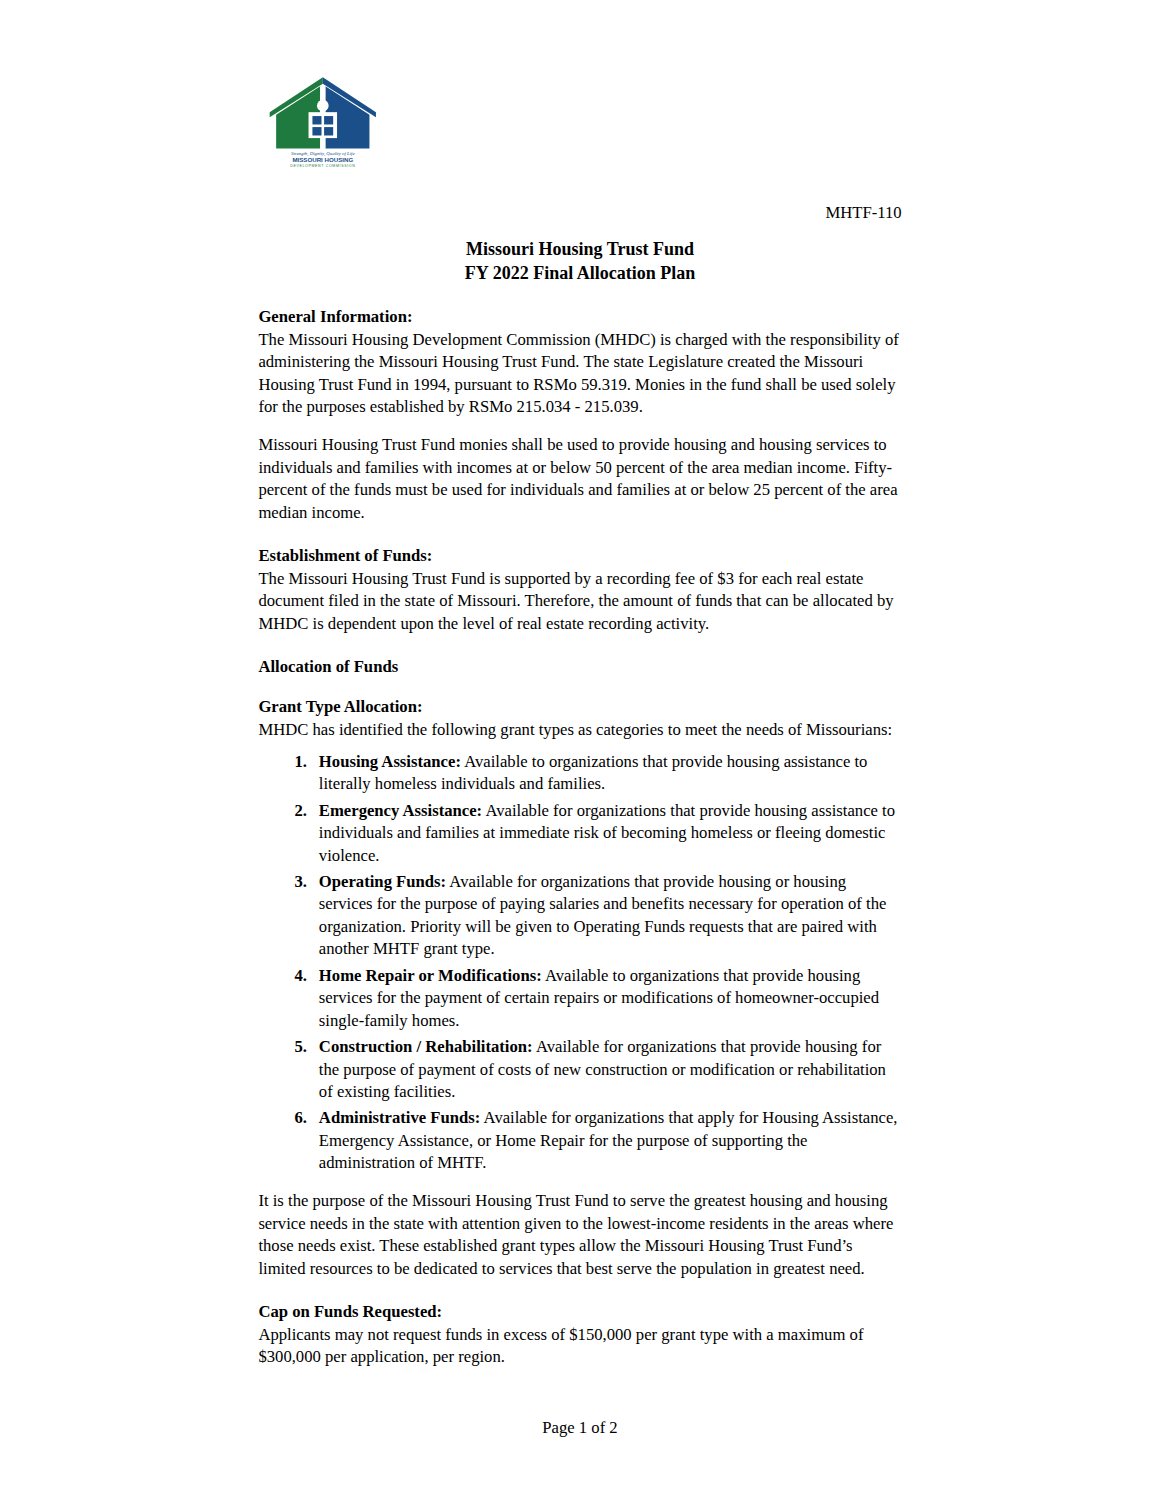Strength, Dignity, Quality of Life MISSOURI HOUSING DEVELOPMENT COMMISSION
MHTF-110
Missouri Housing Trust Fund FY 2022 Final Allocation Plan
General Information:
The Missouri Housing Development Commission (MHDC) is charged with the responsibility of administering the Missouri Housing Trust Fund. The state Legislature created the Missouri Housing Trust Fund in 1994, pursuant to RSMo 59.319. Monies in the fund shall be used solely for the purposes established by RSMo 215.034 - 215.039.
Missouri Housing Trust Fund monies shall be used to provide housing and housing services to individuals and families with incomes at or below 50 percent of the area median income. Fifty-percent of the funds must be used for individuals and families at or below 25 percent of the area median income.
Establishment of Funds:
The Missouri Housing Trust Fund is supported by a recording fee of $3 for each real estate document filed in the state of Missouri. Therefore, the amount of funds that can be allocated by MHDC is dependent upon the level of real estate recording activity.
Allocation of Funds
Grant Type Allocation:
MHDC has identified the following grant types as categories to meet the needs of Missourians:
Housing Assistance: Available to organizations that provide housing assistance to literally homeless individuals and families.
Emergency Assistance: Available for organizations that provide housing assistance to individuals and families at immediate risk of becoming homeless or fleeing domestic violence.
Operating Funds: Available for organizations that provide housing or housing services for the purpose of paying salaries and benefits necessary for operation of the organization. Priority will be given to Operating Funds requests that are paired with another MHTF grant type.
Home Repair or Modifications: Available to organizations that provide housing services for the payment of certain repairs or modifications of homeowner-occupied single-family homes.
Construction / Rehabilitation: Available for organizations that provide housing for the purpose of payment of costs of new construction or modification or rehabilitation of existing facilities.
Administrative Funds: Available for organizations that apply for Housing Assistance, Emergency Assistance, or Home Repair for the purpose of supporting the administration of MHTF.
It is the purpose of the Missouri Housing Trust Fund to serve the greatest housing and housing service needs in the state with attention given to the lowest-income residents in the areas where those needs exist. These established grant types allow the Missouri Housing Trust Fund’s limited resources to be dedicated to services that best serve the population in greatest need.
Cap on Funds Requested:
Applicants may not request funds in excess of $150,000 per grant type with a maximum of $300,000 per application, per region.
Page 1 of 2